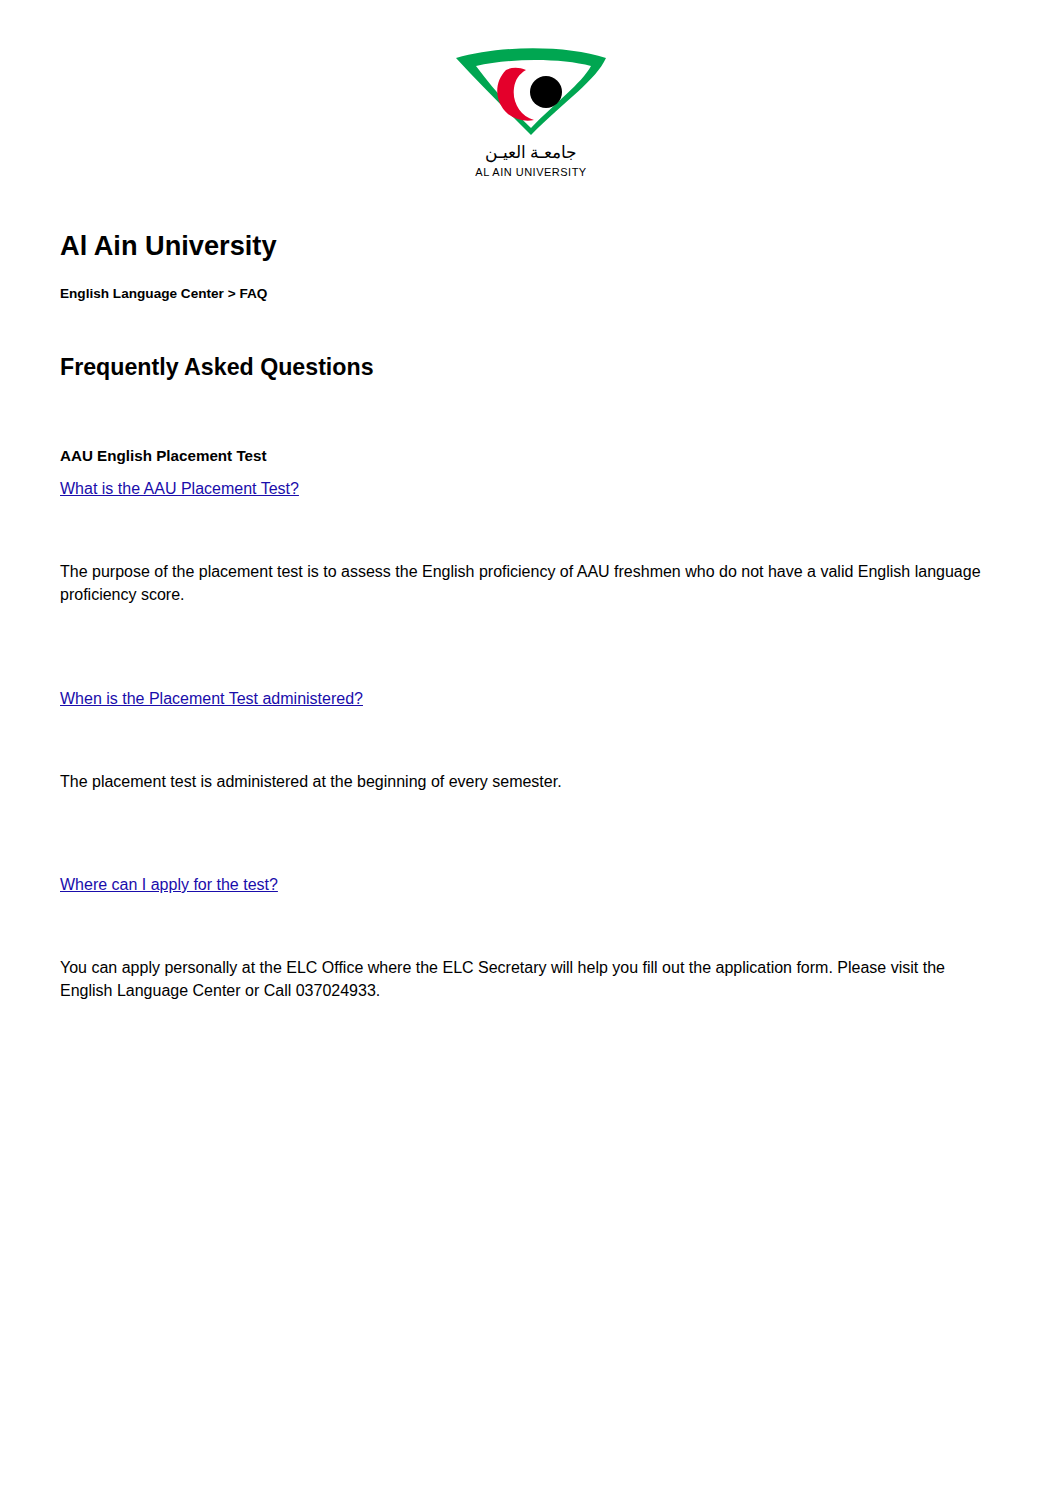جامعـة العيـن AL AIN UNIVERSITY
Al Ain University
English Language Center > FAQ
Frequently Asked Questions
AAU English Placement Test
What is the AAU Placement Test?
The purpose of the placement test is to assess the English proficiency of AAU freshmen who do not have a valid English language proficiency score.
When is the Placement Test administered?
The placement test is administered at the beginning of every semester.
Where can I apply for the test?
You can apply personally at the ELC Office where the ELC Secretary will help you fill out the application form. Please visit the English Language Center or Call 037024933.